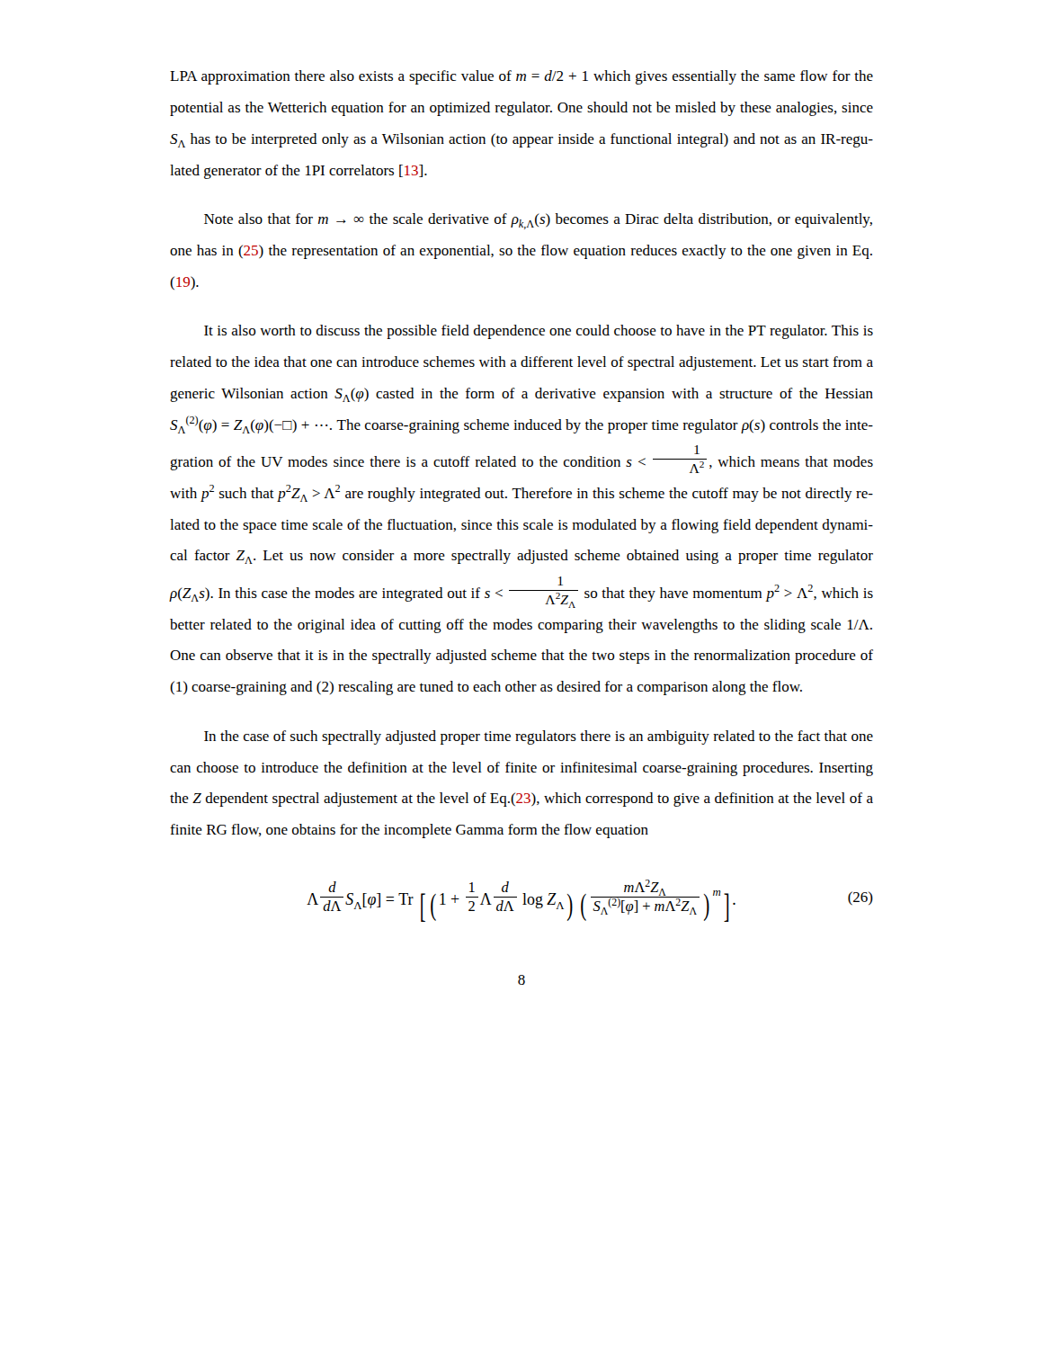LPA approximation there also exists a specific value of m = d/2 + 1 which gives essentially the same flow for the potential as the Wetterich equation for an optimized regulator. One should not be misled by these analogies, since SΛ has to be interpreted only as a Wilsonian action (to appear inside a functional integral) and not as an IR-regulated generator of the 1PI correlators [13].
Note also that for m → ∞ the scale derivative of ρk,Λ(s) becomes a Dirac delta distribution, or equivalently, one has in (25) the representation of an exponential, so the flow equation reduces exactly to the one given in Eq. (19).
It is also worth to discuss the possible field dependence one could choose to have in the PT regulator. This is related to the idea that one can introduce schemes with a different level of spectral adjustement. Let us start from a generic Wilsonian action SΛ(φ) casted in the form of a derivative expansion with a structure of the Hessian SΛ(2)(φ) = ZΛ(φ)(−□) + ⋯. The coarse-graining scheme induced by the proper time regulator ρ(s) controls the integration of the UV modes since there is a cutoff related to the condition s < 1 Λ2, which means that modes with p2 such that p2ZΛ > Λ2 are roughly integrated out. Therefore in this scheme the cutoff may be not directly related to the space time scale of the fluctuation, since this scale is modulated by a flowing field dependent dynamical factor ZΛ. Let us now consider a more spectrally adjusted scheme obtained using a proper time regulator ρ(ZΛs). In this case the modes are integrated out if s < 1 Λ2ZΛ so that they have momentum p2 > Λ2, which is better related to the original idea of cutting off the modes comparing their wavelengths to the sliding scale 1/Λ. One can observe that it is in the spectrally adjusted scheme that the two steps in the renormalization procedure of (1) coarse-graining and (2) rescaling are tuned to each other as desired for a comparison along the flow.
In the case of such spectrally adjusted proper time regulators there is an ambiguity related to the fact that one can choose to introduce the definition at the level of finite or infinitesimal coarse-graining procedures. Inserting the Z dependent spectral adjustement at the level of Eq.(23), which correspond to give a definition at the level of a finite RG flow, one obtains for the incomplete Gamma form the flow equation
Λdd Λ SΛ[φ] = Tr [(1 + 12 Λdd Λ log ZΛ) (m Λ2ZΛ SΛ(2)[φ] + m Λ2ZΛ) m]. (26)
8